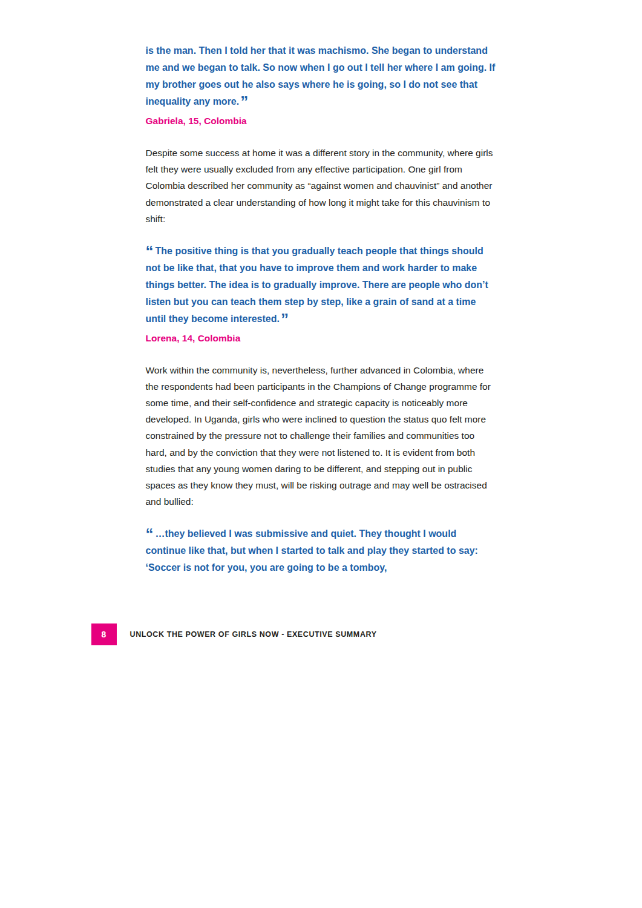is the man. Then I told her that it was machismo. She began to understand me and we began to talk. So now when I go out I tell her where I am going. If my brother goes out he also says where he is going, so I do not see that inequality any more.”
Gabriela, 15, Colombia
Despite some success at home it was a different story in the community, where girls felt they were usually excluded from any effective participation. One girl from Colombia described her community as “against women and chauvinist” and another demonstrated a clear understanding of how long it might take for this chauvinism to shift:
“The positive thing is that you gradually teach people that things should not be like that, that you have to improve them and work harder to make things better. The idea is to gradually improve. There are people who don’t listen but you can teach them step by step, like a grain of sand at a time until they become interested.”
Lorena, 14, Colombia
Work within the community is, nevertheless, further advanced in Colombia, where the respondents had been participants in the Champions of Change programme for some time, and their self-confidence and strategic capacity is noticeably more developed. In Uganda, girls who were inclined to question the status quo felt more constrained by the pressure not to challenge their families and communities too hard, and by the conviction that they were not listened to. It is evident from both studies that any young women daring to be different, and stepping out in public spaces as they know they must, will be risking outrage and may well be ostracised and bullied:
“…they believed I was submissive and quiet. They thought I would continue like that, but when I started to talk and play they started to say: ‘Soccer is not for you, you are going to be a tomboy,
8 UNLOCK THE POWER OF GIRLS NOW - EXECUTIVE SUMMARY